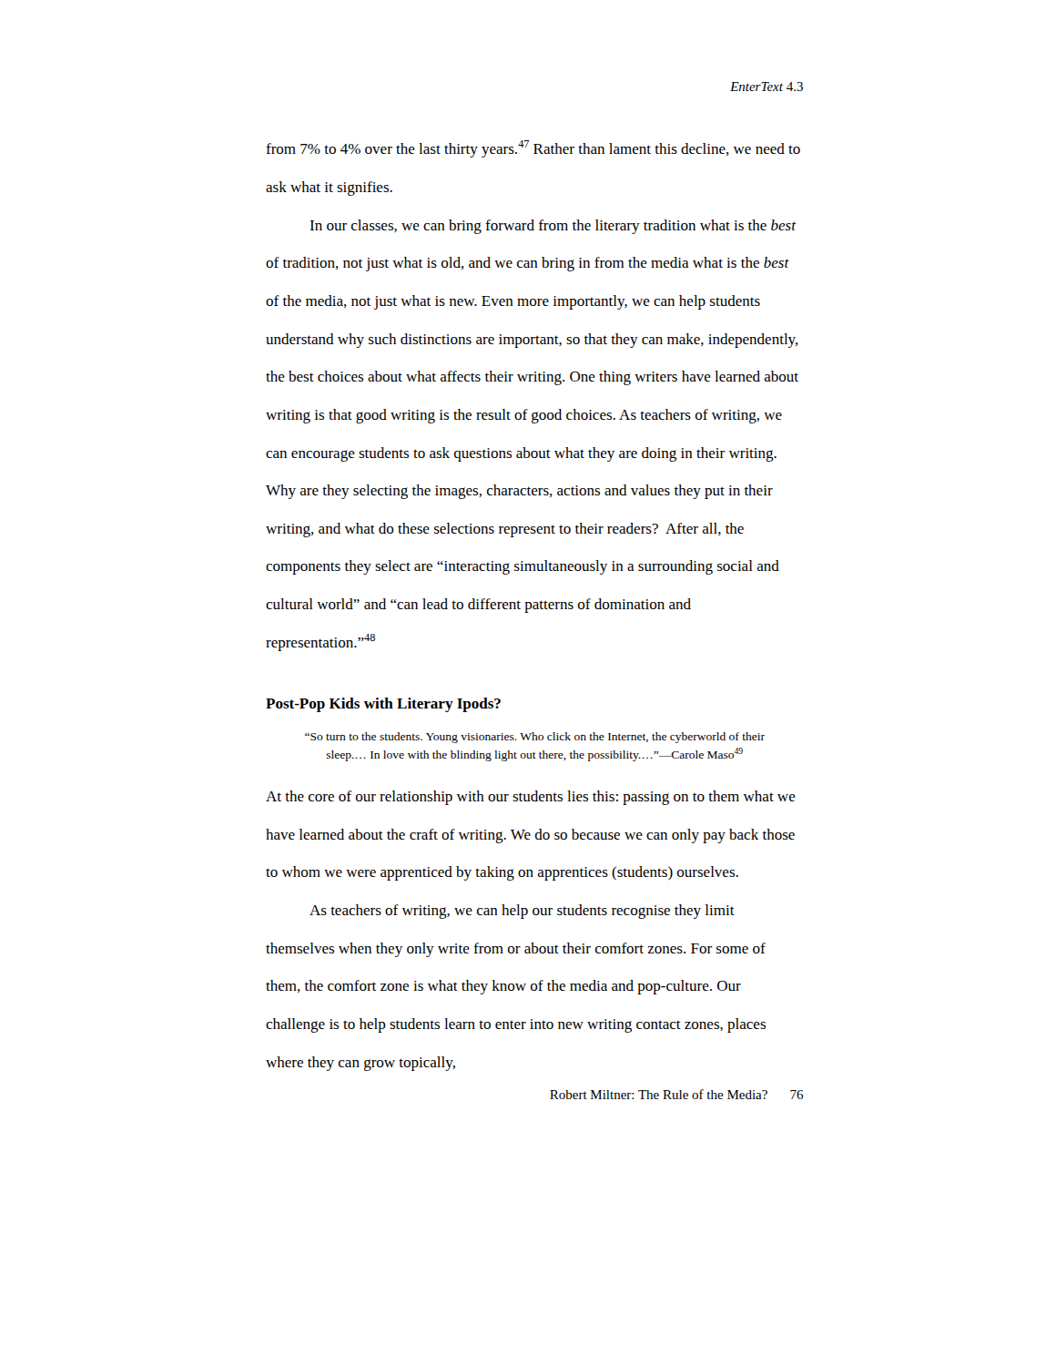EnterText 4.3
from 7% to 4% over the last thirty years.47 Rather than lament this decline, we need to ask what it signifies.
In our classes, we can bring forward from the literary tradition what is the best of tradition, not just what is old, and we can bring in from the media what is the best of the media, not just what is new. Even more importantly, we can help students understand why such distinctions are important, so that they can make, independently, the best choices about what affects their writing. One thing writers have learned about writing is that good writing is the result of good choices. As teachers of writing, we can encourage students to ask questions about what they are doing in their writing. Why are they selecting the images, characters, actions and values they put in their writing, and what do these selections represent to their readers? After all, the components they select are “interacting simultaneously in a surrounding social and cultural world” and “can lead to different patterns of domination and representation.”48
Post-Pop Kids with Literary Ipods?
“So turn to the students. Young visionaries. Who click on the Internet, the cyberworld of their sleep.… In love with the blinding light out there, the possibility.…”—Carole Maso49
At the core of our relationship with our students lies this: passing on to them what we have learned about the craft of writing. We do so because we can only pay back those to whom we were apprenticed by taking on apprentices (students) ourselves.
As teachers of writing, we can help our students recognise they limit themselves when they only write from or about their comfort zones. For some of them, the comfort zone is what they know of the media and pop-culture. Our challenge is to help students learn to enter into new writing contact zones, places where they can grow topically,
Robert Miltner: The Rule of the Media?76